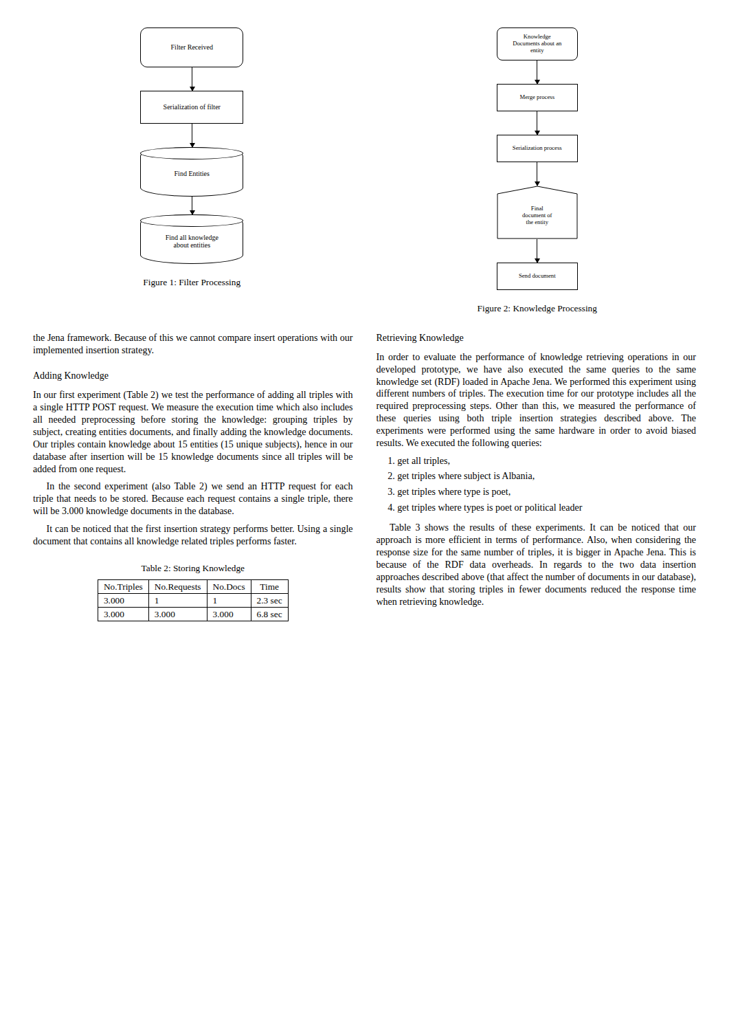Filter Received
Serialization of filter
Find Entities
Find all knowledge
about entities
Figure 1: Filter Processing
Knowledge
Documents about an
entity
Merge process
Serialization process
Final
document of
the entity
Send document
Figure 2: Knowledge Processing
the Jena framework. Because of this we cannot compare insert operations with our implemented insertion strategy.
Adding Knowledge
In our first experiment (Table 2) we test the performance of adding all triples with a single HTTP POST request. We measure the execution time which also includes all needed preprocessing before storing the knowledge: grouping triples by subject, creating entities documents, and finally adding the knowledge documents. Our triples contain knowledge about 15 entities (15 unique subjects), hence in our database after insertion will be 15 knowledge documents since all triples will be added from one request.
In the second experiment (also Table 2) we send an HTTP request for each triple that needs to be stored. Because each request contains a single triple, there will be 3.000 knowledge documents in the database.
It can be noticed that the first insertion strategy performs better. Using a single document that contains all knowledge related triples performs faster.
Table 2: Storing Knowledge
| No.Triples | No.Requests | No.Docs | Time |
| --- | --- | --- | --- |
| 3.000 | 1 | 1 | 2.3 sec |
| 3.000 | 3.000 | 3.000 | 6.8 sec |
Retrieving Knowledge
In order to evaluate the performance of knowledge retrieving operations in our developed prototype, we have also executed the same queries to the same knowledge set (RDF) loaded in Apache Jena. We performed this experiment using different numbers of triples. The execution time for our prototype includes all the required preprocessing steps. Other than this, we measured the performance of these queries using both triple insertion strategies described above. The experiments were performed using the same hardware in order to avoid biased results. We executed the following queries:
get all triples,
get triples where subject is Albania,
get triples where type is poet,
get triples where types is poet or political leader
Table 3 shows the results of these experiments. It can be noticed that our approach is more efficient in terms of performance. Also, when considering the response size for the same number of triples, it is bigger in Apache Jena. This is because of the RDF data overheads. In regards to the two data insertion approaches described above (that affect the number of documents in our database), results show that storing triples in fewer documents reduced the response time when retrieving knowledge.